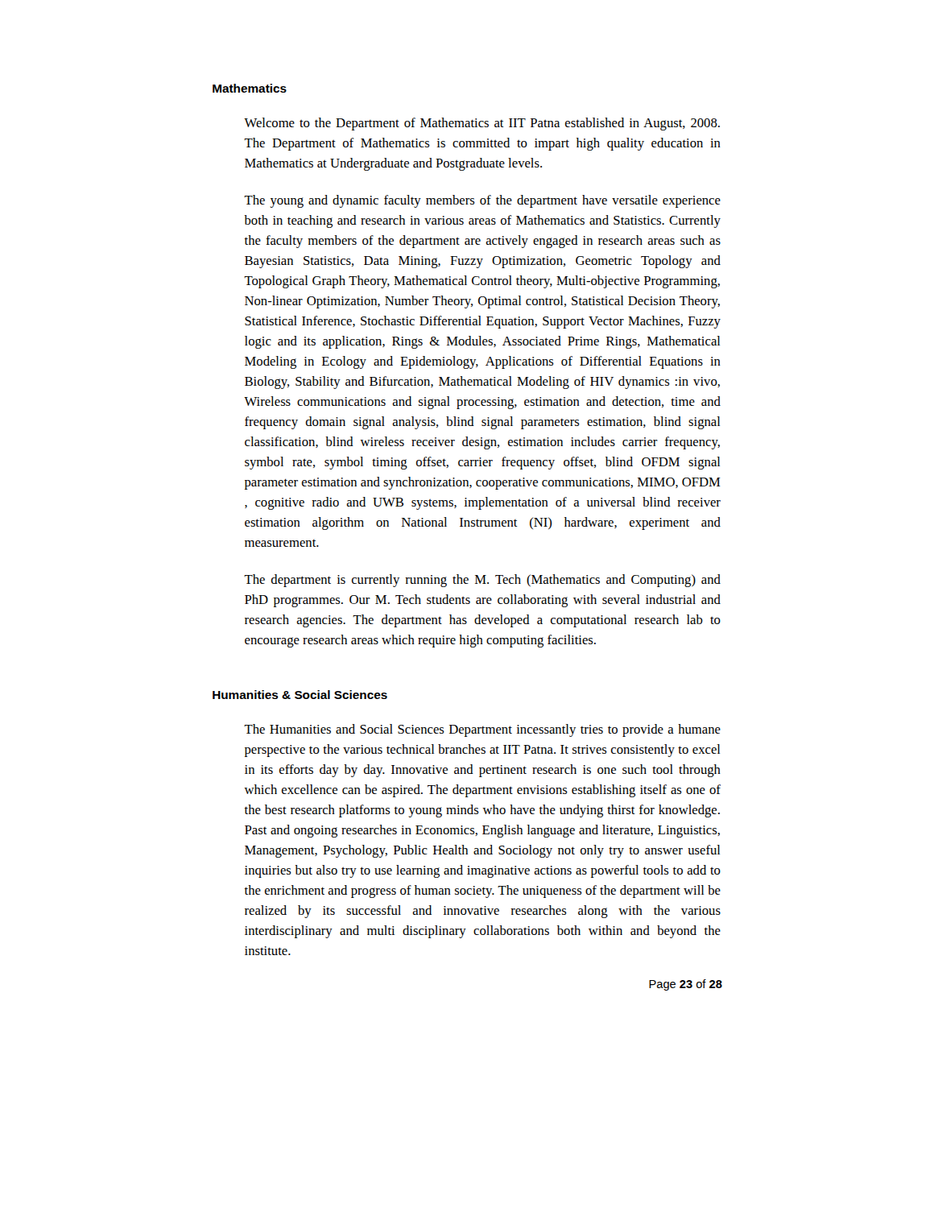Mathematics
Welcome to the Department of Mathematics at IIT Patna established in August, 2008. The Department of Mathematics is committed to impart high quality education in Mathematics at Undergraduate and Postgraduate levels.
The young and dynamic faculty members of the department have versatile experience both in teaching and research in various areas of Mathematics and Statistics. Currently the faculty members of the department are actively engaged in research areas such as Bayesian Statistics, Data Mining, Fuzzy Optimization, Geometric Topology and Topological Graph Theory, Mathematical Control theory, Multi-objective Programming, Non-linear Optimization, Number Theory, Optimal control, Statistical Decision Theory, Statistical Inference, Stochastic Differential Equation, Support Vector Machines, Fuzzy logic and its application, Rings & Modules, Associated Prime Rings, Mathematical Modeling in Ecology and Epidemiology, Applications of Differential Equations in Biology, Stability and Bifurcation, Mathematical Modeling of HIV dynamics :in vivo, Wireless communications and signal processing, estimation and detection, time and frequency domain signal analysis, blind signal parameters estimation, blind signal classification, blind wireless receiver design, estimation includes carrier frequency, symbol rate, symbol timing offset, carrier frequency offset, blind OFDM signal parameter estimation and synchronization, cooperative communications, MIMO, OFDM , cognitive radio and UWB systems, implementation of a universal blind receiver estimation algorithm on National Instrument (NI) hardware, experiment and measurement.
The department is currently running the M. Tech (Mathematics and Computing) and PhD programmes. Our M. Tech students are collaborating with several industrial and research agencies. The department has developed a computational research lab to encourage research areas which require high computing facilities.
Humanities & Social Sciences
The Humanities and Social Sciences Department incessantly tries to provide a humane perspective to the various technical branches at IIT Patna. It strives consistently to excel in its efforts day by day. Innovative and pertinent research is one such tool through which excellence can be aspired. The department envisions establishing itself as one of the best research platforms to young minds who have the undying thirst for knowledge. Past and ongoing researches in Economics, English language and literature, Linguistics, Management, Psychology, Public Health and Sociology not only try to answer useful inquiries but also try to use learning and imaginative actions as powerful tools to add to the enrichment and progress of human society. The uniqueness of the department will be realized by its successful and innovative researches along with the various interdisciplinary and multi disciplinary collaborations both within and beyond the institute.
Page 23 of 28